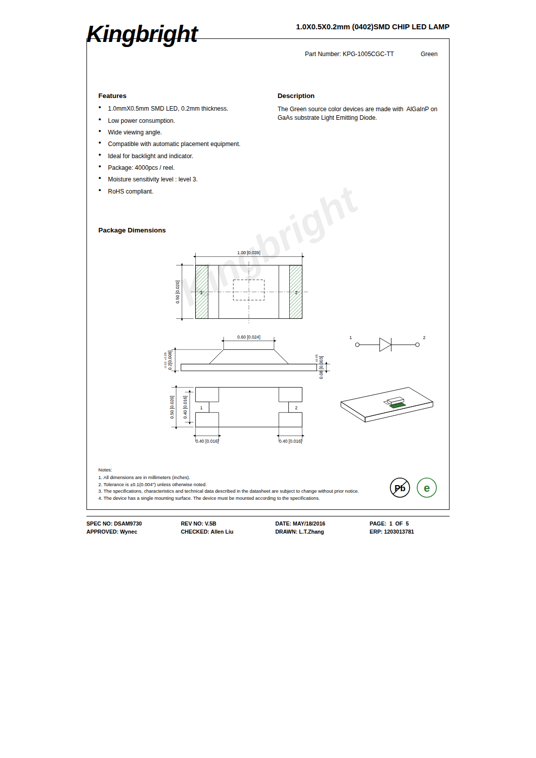Kingbright
1.0X0.5X0.2mm (0402)SMD CHIP LED LAMP
Kingbright
Part Number: KPG-1005CGC-TTGreen
Features
1.0mmX0.5mm SMD LED, 0.2mm thickness.
Low power consumption.
Wide viewing angle.
Compatible with automatic placement equipment.
Ideal for backlight and indicator.
Package: 4000pcs / reel.
Moisture sensitivity level : level 3.
RoHS compliant.
Description
The Green source color devices are made with AlGaInP on GaAs substrate Light Emitting Diode.
Package Dimensions
1.00 [0.039] 0.50 [0.020] 1 2 0.60 [0.024] 0.2[0.008] +0.05 -0.02 0.08 [0.003] ±0.05 1 2 0.50 [0.020] 0.40 [0.016] 0.40 [0.016] 0.40 [0.016] 1 2
Notes:
1. All dimensions are in millimeters (inches).
2. Tolerance is ±0.1(0.004") unless otherwise noted.
3. The specifications, characteristics and technical data described in the datasheet are subject to change without prior notice.
4. The device has a single mounting surface. The device must be mounted according to the specifications.
Pb e
| SPEC NO: DSAM9730 | REV NO: V.5B | DATE: MAY/18/2016 | PAGE: 1 OF 5 |
| APPROVED: Wynec | CHECKED: Allen Liu | DRAWN: L.T.Zhang | ERP: 1203013781 |